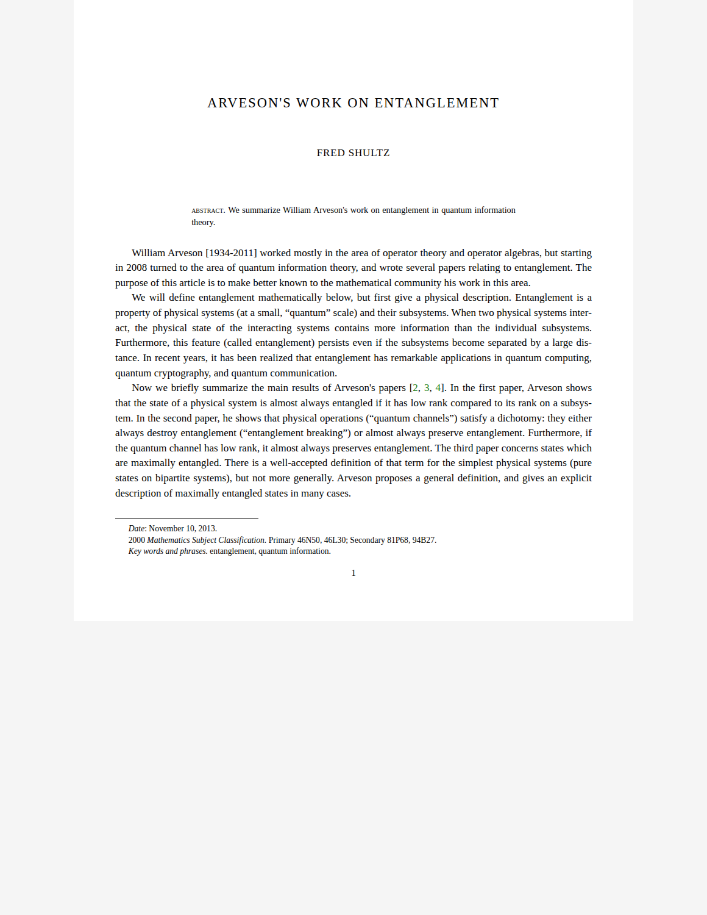Arveson's Work on Entanglement
Fred Shultz
Abstract. We summarize William Arveson's work on entanglement in quantum information theory.
William Arveson [1934-2011] worked mostly in the area of operator theory and operator algebras, but starting in 2008 turned to the area of quantum information theory, and wrote several papers relating to entanglement. The purpose of this article is to make better known to the mathematical community his work in this area.
We will define entanglement mathematically below, but first give a physical description. Entanglement is a property of physical systems (at a small, “quantum” scale) and their subsystems. When two physical systems interact, the physical state of the interacting systems contains more information than the individual subsystems. Furthermore, this feature (called entanglement) persists even if the subsystems become separated by a large distance. In recent years, it has been realized that entanglement has remarkable applications in quantum computing, quantum cryptography, and quantum communication.
Now we briefly summarize the main results of Arveson's papers [2, 3, 4]. In the first paper, Arveson shows that the state of a physical system is almost always entangled if it has low rank compared to its rank on a subsystem. In the second paper, he shows that physical operations (“quantum channels”) satisfy a dichotomy: they either always destroy entanglement (“entanglement breaking”) or almost always preserve entanglement. Furthermore, if the quantum channel has low rank, it almost always preserves entanglement. The third paper concerns states which are maximally entangled. There is a well-accepted definition of that term for the simplest physical systems (pure states on bipartite systems), but not more generally. Arveson proposes a general definition, and gives an explicit description of maximally entangled states in many cases.
Date: November 10, 2013.
2000 Mathematics Subject Classification. Primary 46N50, 46L30; Secondary 81P68, 94B27.
Key words and phrases. entanglement, quantum information.
1